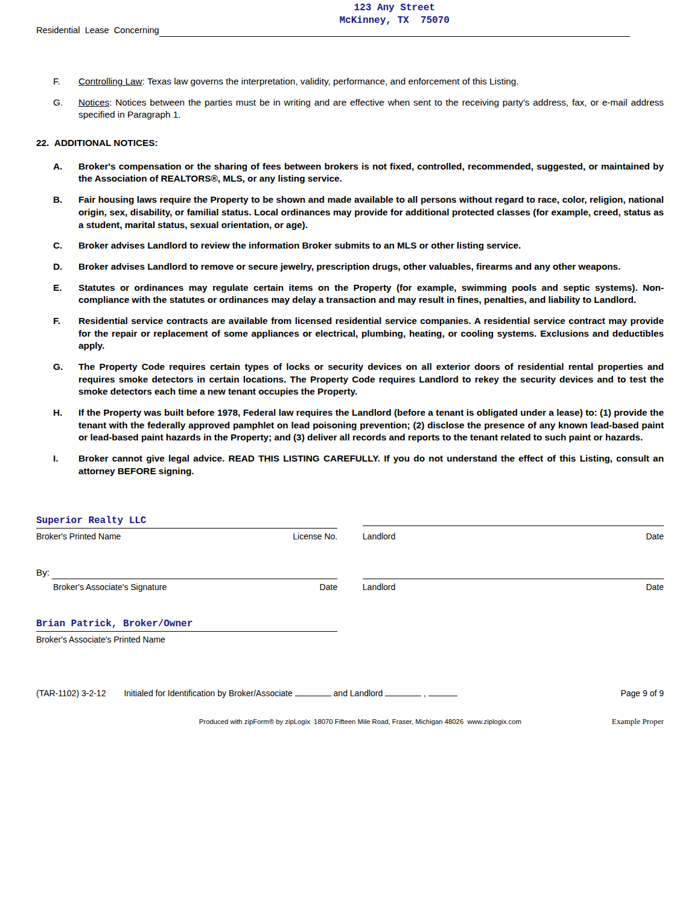Residential Lease Concerning 123 Any Street
McKinney, TX 75070
F.
Controlling Law: Texas law governs the interpretation, validity, performance, and enforcement of this Listing.
G.
Notices: Notices between the parties must be in writing and are effective when sent to the receiving party's address, fax, or e-mail address specified in Paragraph 1.
22. ADDITIONAL NOTICES:
A.
Broker's compensation or the sharing of fees between brokers is not fixed, controlled, recommended, suggested, or maintained by the Association of REALTORS®, MLS, or any listing service.
B.
Fair housing laws require the Property to be shown and made available to all persons without regard to race, color, religion, national origin, sex, disability, or familial status. Local ordinances may provide for additional protected classes (for example, creed, status as a student, marital status, sexual orientation, or age).
C.
Broker advises Landlord to review the information Broker submits to an MLS or other listing service.
D.
Broker advises Landlord to remove or secure jewelry, prescription drugs, other valuables, firearms and any other weapons.
E.
Statutes or ordinances may regulate certain items on the Property (for example, swimming pools and septic systems). Non-compliance with the statutes or ordinances may delay a transaction and may result in fines, penalties, and liability to Landlord.
F.
Residential service contracts are available from licensed residential service companies. A residential service contract may provide for the repair or replacement of some appliances or electrical, plumbing, heating, or cooling systems. Exclusions and deductibles apply.
G.
The Property Code requires certain types of locks or security devices on all exterior doors of residential rental properties and requires smoke detectors in certain locations. The Property Code requires Landlord to rekey the security devices and to test the smoke detectors each time a new tenant occupies the Property.
H.
If the Property was built before 1978, Federal law requires the Landlord (before a tenant is obligated under a lease) to: (1) provide the tenant with the federally approved pamphlet on lead poisoning prevention; (2) disclose the presence of any known lead-based paint or lead-based paint hazards in the Property; and (3) deliver all records and reports to the tenant related to such paint or hazards.
I.
Broker cannot give legal advice. READ THIS LISTING CAREFULLY. If you do not understand the effect of this Listing, consult an attorney BEFORE signing.
Superior Realty LLC
Broker's Printed Name License No.
Landlord Date
By:
Broker's Associate's Signature Date
Landlord Date
Brian Patrick, Broker/Owner
Broker's Associate's Printed Name
(TAR-1102) 3-2-12
Initialed for Identification by Broker/Associate and Landlord ,
Page 9 of 9
Produced with zipForm® by zipLogix 18070 Fifteen Mile Road, Fraser, Michigan 48026 www.ziplogix.com
Example Proper